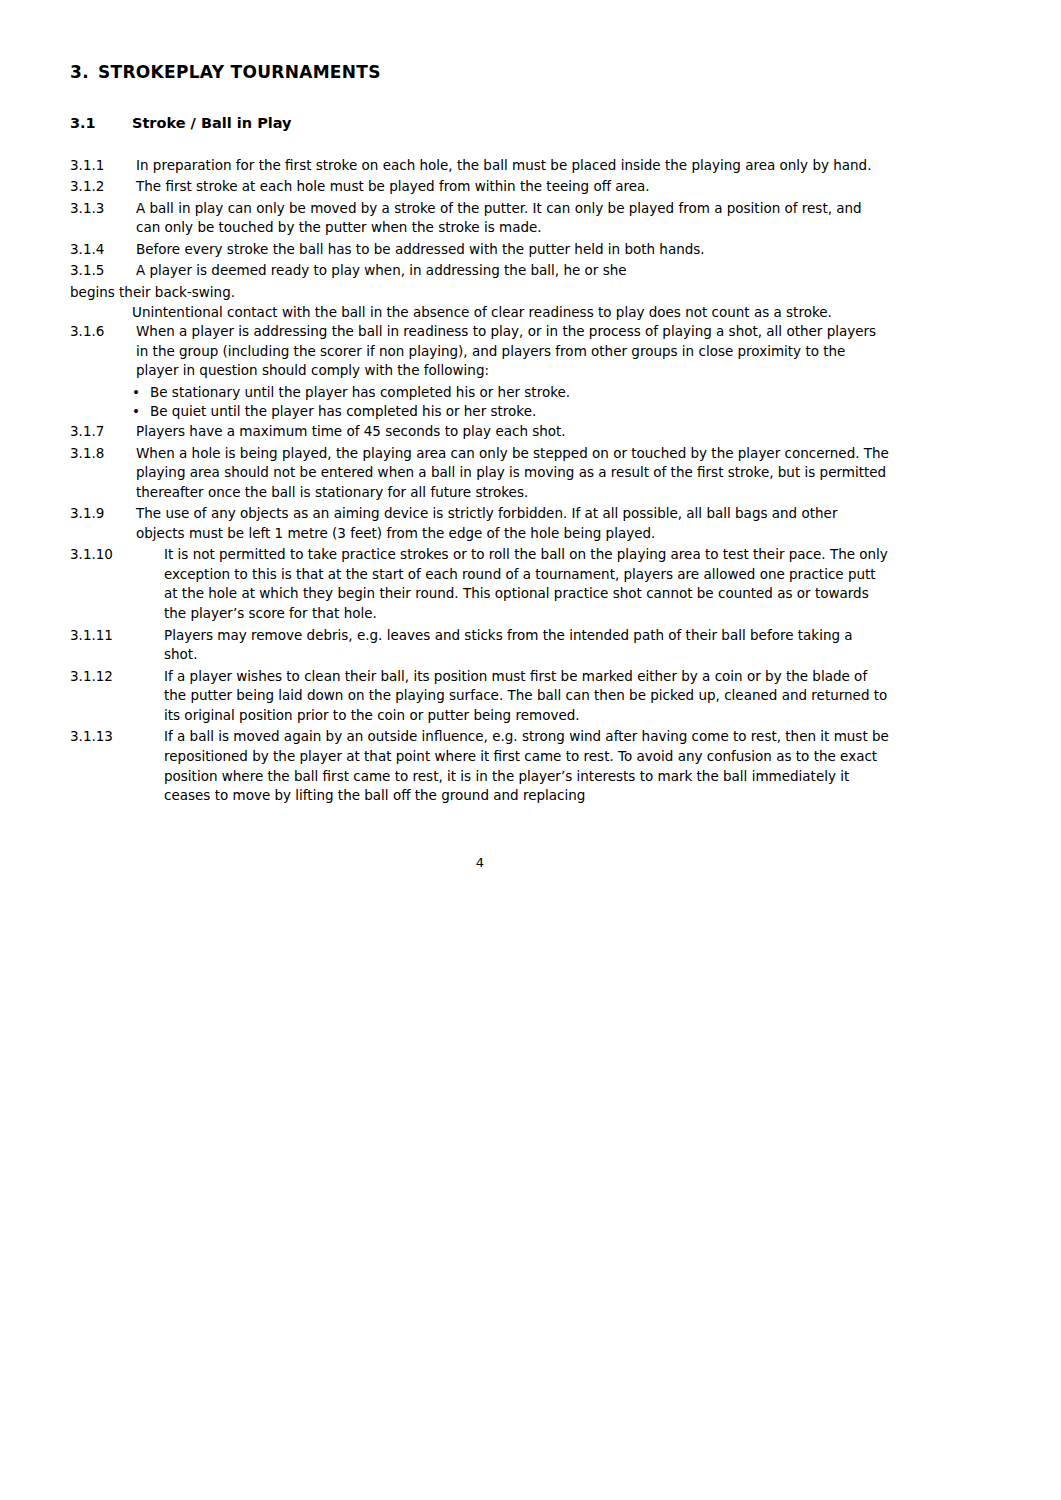3. STROKEPLAY TOURNAMENTS
3.1 Stroke / Ball in Play
3.1.1
In preparation for the first stroke on each hole, the ball must be placed inside the playing area only by hand.
3.1.2
The first stroke at each hole must be played from within the teeing off area.
3.1.3
A ball in play can only be moved by a stroke of the putter. It can only be played from a position of rest, and can only be touched by the putter when the stroke is made.
3.1.4
Before every stroke the ball has to be addressed with the putter held in both hands.
3.1.5
A player is deemed ready to play when, in addressing the ball, he or she
begins their back-swing.
Unintentional contact with the ball in the absence of clear readiness to play does not count as a stroke.
3.1.6
When a player is addressing the ball in readiness to play, or in the process of playing a shot, all other players in the group (including the scorer if non playing), and players from other groups in close proximity to the player in question should comply with the following:
Be stationary until the player has completed his or her stroke.
Be quiet until the player has completed his or her stroke.
3.1.7
Players have a maximum time of 45 seconds to play each shot.
3.1.8
When a hole is being played, the playing area can only be stepped on or touched by the player concerned. The playing area should not be entered when a ball in play is moving as a result of the first stroke, but is permitted thereafter once the ball is stationary for all future strokes.
3.1.9
The use of any objects as an aiming device is strictly forbidden. If at all possible, all ball bags and other objects must be left 1 metre (3 feet) from the edge of the hole being played.
3.1.10
It is not permitted to take practice strokes or to roll the ball on the playing area to test their pace. The only exception to this is that at the start of each round of a tournament, players are allowed one practice putt at the hole at which they begin their round. This optional practice shot cannot be counted as or towards the player’s score for that hole.
3.1.11
Players may remove debris, e.g. leaves and sticks from the intended path of their ball before taking a shot.
3.1.12
If a player wishes to clean their ball, its position must first be marked either by a coin or by the blade of the putter being laid down on the playing surface. The ball can then be picked up, cleaned and returned to its original position prior to the coin or putter being removed.
3.1.13
If a ball is moved again by an outside influence, e.g. strong wind after having come to rest, then it must be repositioned by the player at that point where it first came to rest. To avoid any confusion as to the exact position where the ball first came to rest, it is in the player’s interests to mark the ball immediately it ceases to move by lifting the ball off the ground and replacing
4